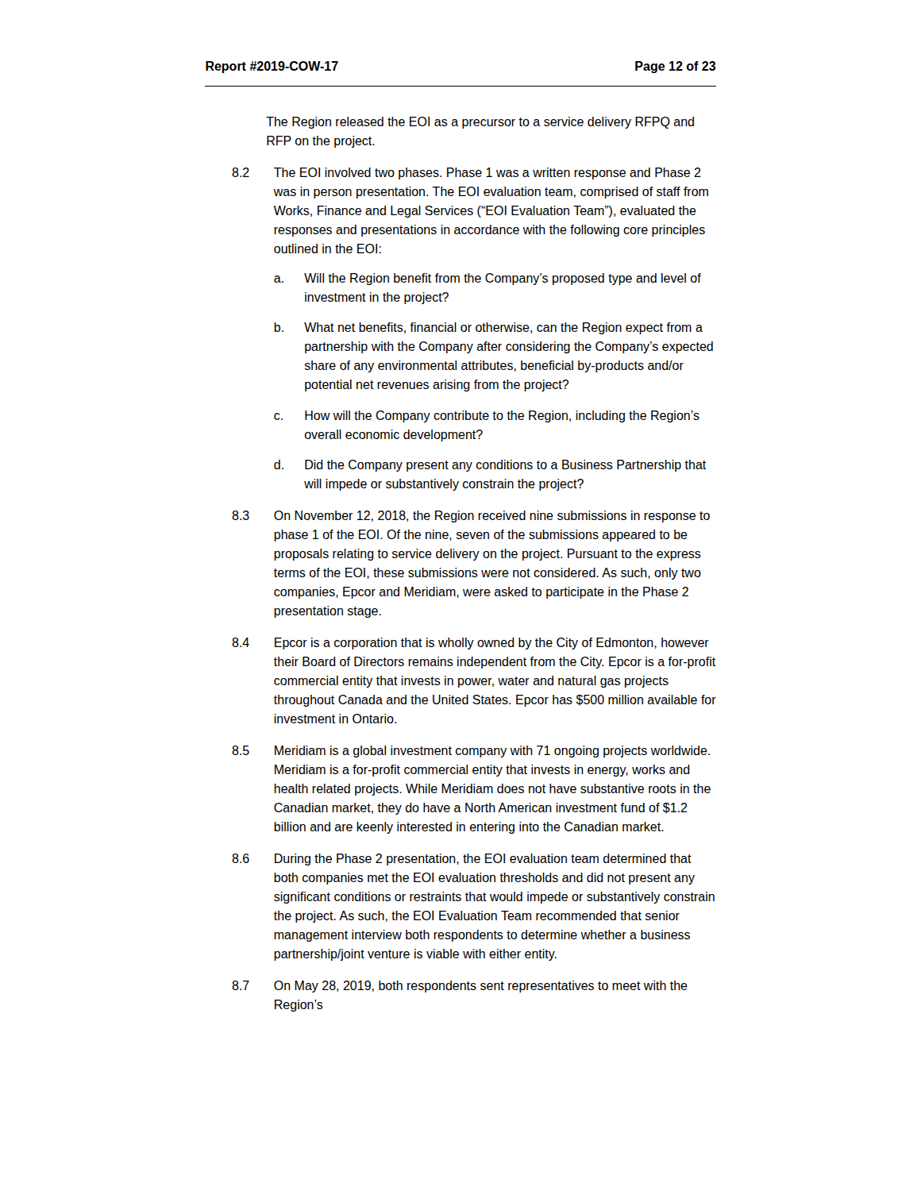Report #2019-COW-17
Page 12 of 23
The Region released the EOI as a precursor to a service delivery RFPQ and RFP on the project.
8.2 The EOI involved two phases. Phase 1 was a written response and Phase 2 was in person presentation. The EOI evaluation team, comprised of staff from Works, Finance and Legal Services (“EOI Evaluation Team”), evaluated the responses and presentations in accordance with the following core principles outlined in the EOI:
a. Will the Region benefit from the Company’s proposed type and level of investment in the project?
b. What net benefits, financial or otherwise, can the Region expect from a partnership with the Company after considering the Company’s expected share of any environmental attributes, beneficial by-products and/or potential net revenues arising from the project?
c. How will the Company contribute to the Region, including the Region’s overall economic development?
d. Did the Company present any conditions to a Business Partnership that will impede or substantively constrain the project?
8.3 On November 12, 2018, the Region received nine submissions in response to phase 1 of the EOI. Of the nine, seven of the submissions appeared to be proposals relating to service delivery on the project. Pursuant to the express terms of the EOI, these submissions were not considered. As such, only two companies, Epcor and Meridiam, were asked to participate in the Phase 2 presentation stage.
8.4 Epcor is a corporation that is wholly owned by the City of Edmonton, however their Board of Directors remains independent from the City. Epcor is a for-profit commercial entity that invests in power, water and natural gas projects throughout Canada and the United States. Epcor has $500 million available for investment in Ontario.
8.5 Meridiam is a global investment company with 71 ongoing projects worldwide. Meridiam is a for-profit commercial entity that invests in energy, works and health related projects. While Meridiam does not have substantive roots in the Canadian market, they do have a North American investment fund of $1.2 billion and are keenly interested in entering into the Canadian market.
8.6 During the Phase 2 presentation, the EOI evaluation team determined that both companies met the EOI evaluation thresholds and did not present any significant conditions or restraints that would impede or substantively constrain the project. As such, the EOI Evaluation Team recommended that senior management interview both respondents to determine whether a business partnership/joint venture is viable with either entity.
8.7 On May 28, 2019, both respondents sent representatives to meet with the Region’s